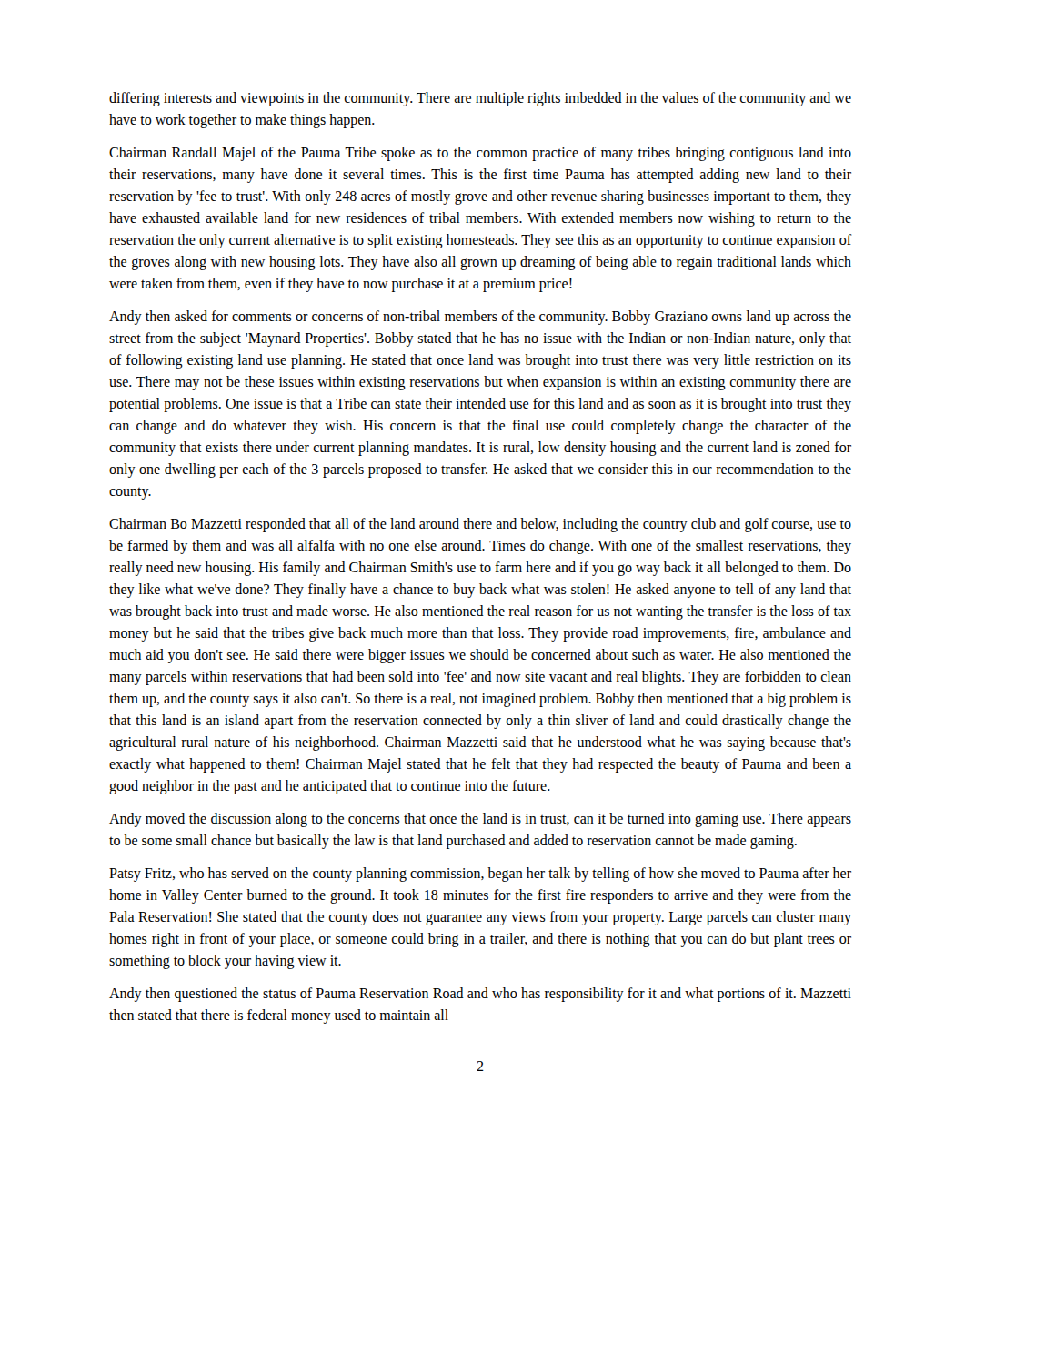differing interests and viewpoints in the community. There are multiple rights imbedded in the values of the community and we have to work together to make things happen.
Chairman Randall Majel of the Pauma Tribe spoke as to the common practice of many tribes bringing contiguous land into their reservations, many have done it several times. This is the first time Pauma has attempted adding new land to their reservation by 'fee to trust'. With only 248 acres of mostly grove and other revenue sharing businesses important to them, they have exhausted available land for new residences of tribal members. With extended members now wishing to return to the reservation the only current alternative is to split existing homesteads. They see this as an opportunity to continue expansion of the groves along with new housing lots. They have also all grown up dreaming of being able to regain traditional lands which were taken from them, even if they have to now purchase it at a premium price!
Andy then asked for comments or concerns of non-tribal members of the community. Bobby Graziano owns land up across the street from the subject 'Maynard Properties'. Bobby stated that he has no issue with the Indian or non-Indian nature, only that of following existing land use planning. He stated that once land was brought into trust there was very little restriction on its use. There may not be these issues within existing reservations but when expansion is within an existing community there are potential problems. One issue is that a Tribe can state their intended use for this land and as soon as it is brought into trust they can change and do whatever they wish. His concern is that the final use could completely change the character of the community that exists there under current planning mandates. It is rural, low density housing and the current land is zoned for only one dwelling per each of the 3 parcels proposed to transfer. He asked that we consider this in our recommendation to the county.
Chairman Bo Mazzetti responded that all of the land around there and below, including the country club and golf course, use to be farmed by them and was all alfalfa with no one else around. Times do change. With one of the smallest reservations, they really need new housing. His family and Chairman Smith's use to farm here and if you go way back it all belonged to them. Do they like what we've done? They finally have a chance to buy back what was stolen! He asked anyone to tell of any land that was brought back into trust and made worse. He also mentioned the real reason for us not wanting the transfer is the loss of tax money but he said that the tribes give back much more than that loss. They provide road improvements, fire, ambulance and much aid you don't see. He said there were bigger issues we should be concerned about such as water. He also mentioned the many parcels within reservations that had been sold into 'fee' and now site vacant and real blights. They are forbidden to clean them up, and the county says it also can't. So there is a real, not imagined problem. Bobby then mentioned that a big problem is that this land is an island apart from the reservation connected by only a thin sliver of land and could drastically change the agricultural rural nature of his neighborhood. Chairman Mazzetti said that he understood what he was saying because that's exactly what happened to them! Chairman Majel stated that he felt that they had respected the beauty of Pauma and been a good neighbor in the past and he anticipated that to continue into the future.
Andy moved the discussion along to the concerns that once the land is in trust, can it be turned into gaming use. There appears to be some small chance but basically the law is that land purchased and added to reservation cannot be made gaming.
Patsy Fritz, who has served on the county planning commission, began her talk by telling of how she moved to Pauma after her home in Valley Center burned to the ground. It took 18 minutes for the first fire responders to arrive and they were from the Pala Reservation! She stated that the county does not guarantee any views from your property. Large parcels can cluster many homes right in front of your place, or someone could bring in a trailer, and there is nothing that you can do but plant trees or something to block your having view it.
Andy then questioned the status of Pauma Reservation Road and who has responsibility for it and what portions of it. Mazzetti then stated that there is federal money used to maintain all
2